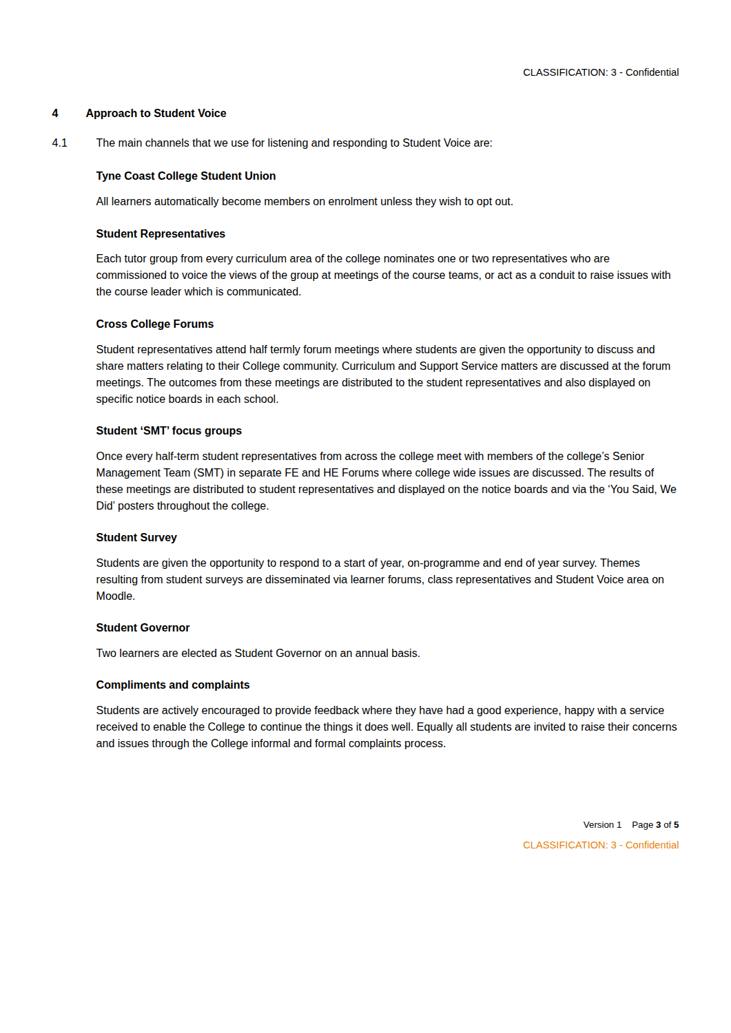CLASSIFICATION: 3 - Confidential
4 Approach to Student Voice
4.1 The main channels that we use for listening and responding to Student Voice are:
Tyne Coast College Student Union
All learners automatically become members on enrolment unless they wish to opt out.
Student Representatives
Each tutor group from every curriculum area of the college nominates one or two representatives who are commissioned to voice the views of the group at meetings of the course teams, or act as a conduit to raise issues with the course leader which is communicated.
Cross College Forums
Student representatives attend half termly forum meetings where students are given the opportunity to discuss and share matters relating to their College community. Curriculum and Support Service matters are discussed at the forum meetings. The outcomes from these meetings are distributed to the student representatives and also displayed on specific notice boards in each school.
Student ‘SMT’ focus groups
Once every half-term student representatives from across the college meet with members of the college’s Senior Management Team (SMT) in separate FE and HE Forums where college wide issues are discussed. The results of these meetings are distributed to student representatives and displayed on the notice boards and via the ‘You Said, We Did’ posters throughout the college.
Student Survey
Students are given the opportunity to respond to a start of year, on-programme and end of year survey. Themes resulting from student surveys are disseminated via learner forums, class representatives and Student Voice area on Moodle.
Student Governor
Two learners are elected as Student Governor on an annual basis.
Compliments and complaints
Students are actively encouraged to provide feedback where they have had a good experience, happy with a service received to enable the College to continue the things it does well. Equally all students are invited to raise their concerns and issues through the College informal and formal complaints process.
Version 1 Page 3 of 5
CLASSIFICATION: 3 - Confidential